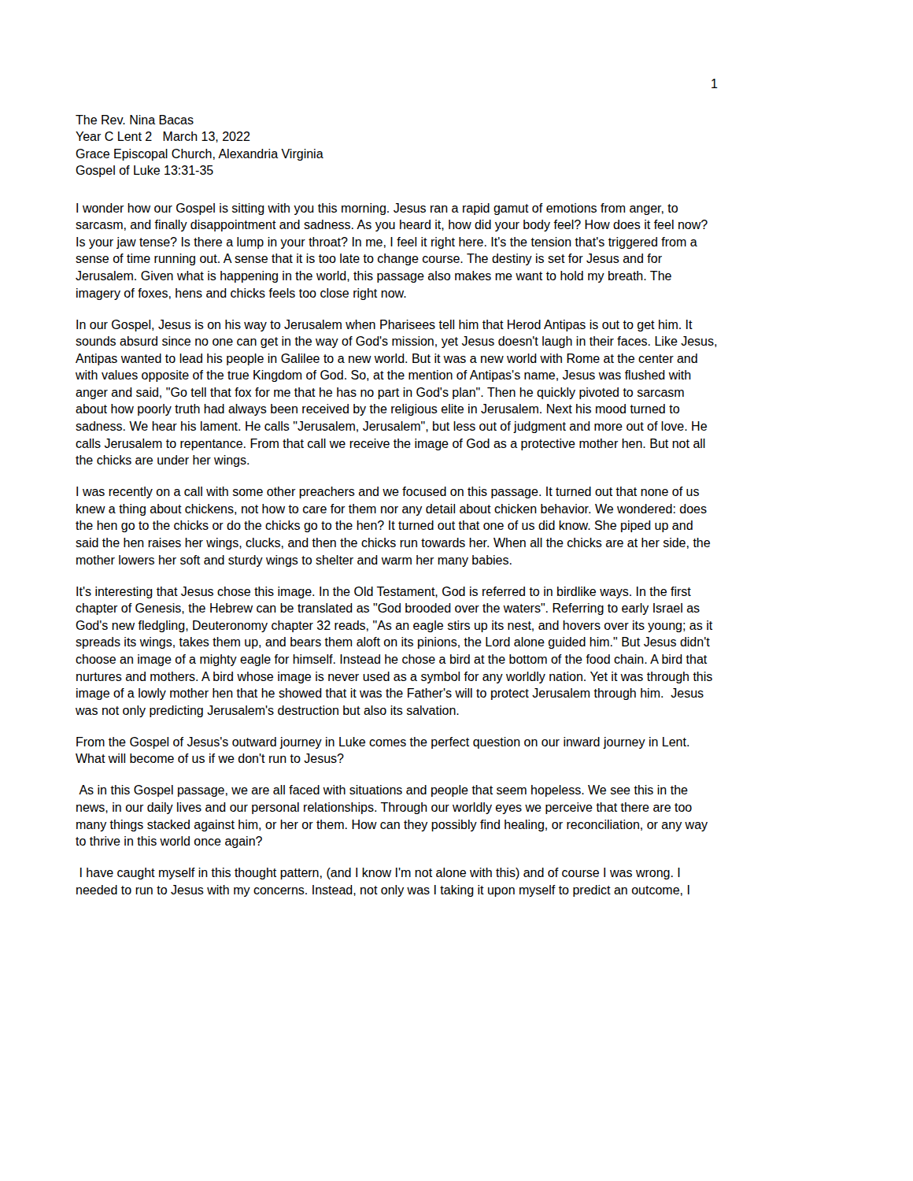1
The Rev. Nina Bacas
Year C Lent 2 March 13, 2022
Grace Episcopal Church, Alexandria Virginia
Gospel of Luke 13:31-35
I wonder how our Gospel is sitting with you this morning. Jesus ran a rapid gamut of emotions from anger, to sarcasm, and finally disappointment and sadness. As you heard it, how did your body feel? How does it feel now? Is your jaw tense? Is there a lump in your throat? In me, I feel it right here. It's the tension that's triggered from a sense of time running out. A sense that it is too late to change course. The destiny is set for Jesus and for Jerusalem. Given what is happening in the world, this passage also makes me want to hold my breath. The imagery of foxes, hens and chicks feels too close right now.
In our Gospel, Jesus is on his way to Jerusalem when Pharisees tell him that Herod Antipas is out to get him. It sounds absurd since no one can get in the way of God's mission, yet Jesus doesn't laugh in their faces. Like Jesus, Antipas wanted to lead his people in Galilee to a new world. But it was a new world with Rome at the center and with values opposite of the true Kingdom of God. So, at the mention of Antipas's name, Jesus was flushed with anger and said, "Go tell that fox for me that he has no part in God's plan". Then he quickly pivoted to sarcasm about how poorly truth had always been received by the religious elite in Jerusalem. Next his mood turned to sadness. We hear his lament. He calls "Jerusalem, Jerusalem", but less out of judgment and more out of love. He calls Jerusalem to repentance. From that call we receive the image of God as a protective mother hen. But not all the chicks are under her wings.
I was recently on a call with some other preachers and we focused on this passage. It turned out that none of us knew a thing about chickens, not how to care for them nor any detail about chicken behavior. We wondered: does the hen go to the chicks or do the chicks go to the hen? It turned out that one of us did know. She piped up and said the hen raises her wings, clucks, and then the chicks run towards her. When all the chicks are at her side, the mother lowers her soft and sturdy wings to shelter and warm her many babies.
It's interesting that Jesus chose this image. In the Old Testament, God is referred to in birdlike ways. In the first chapter of Genesis, the Hebrew can be translated as "God brooded over the waters". Referring to early Israel as God's new fledgling, Deuteronomy chapter 32 reads, "As an eagle stirs up its nest, and hovers over its young; as it spreads its wings, takes them up, and bears them aloft on its pinions, the Lord alone guided him." But Jesus didn't choose an image of a mighty eagle for himself. Instead he chose a bird at the bottom of the food chain. A bird that nurtures and mothers. A bird whose image is never used as a symbol for any worldly nation. Yet it was through this image of a lowly mother hen that he showed that it was the Father's will to protect Jerusalem through him. Jesus was not only predicting Jerusalem's destruction but also its salvation.
From the Gospel of Jesus's outward journey in Luke comes the perfect question on our inward journey in Lent. What will become of us if we don't run to Jesus?
As in this Gospel passage, we are all faced with situations and people that seem hopeless. We see this in the news, in our daily lives and our personal relationships. Through our worldly eyes we perceive that there are too many things stacked against him, or her or them. How can they possibly find healing, or reconciliation, or any way to thrive in this world once again?
I have caught myself in this thought pattern, (and I know I'm not alone with this) and of course I was wrong. I needed to run to Jesus with my concerns. Instead, not only was I taking it upon myself to predict an outcome, I